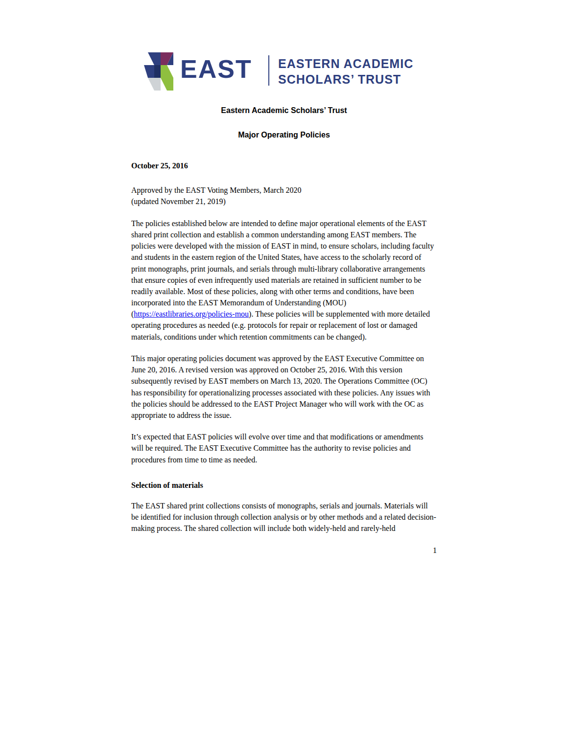EAST EASTERN ACADEMIC SCHOLARS’ TRUST
Eastern Academic Scholars’ Trust
Major Operating Policies
October 25, 2016
Approved by the EAST Voting Members, March 2020
(updated November 21, 2019)
The policies established below are intended to define major operational elements of the EAST shared print collection and establish a common understanding among EAST members. The policies were developed with the mission of EAST in mind, to ensure scholars, including faculty and students in the eastern region of the United States, have access to the scholarly record of print monographs, print journals, and serials through multi-library collaborative arrangements that ensure copies of even infrequently used materials are retained in sufficient number to be readily available. Most of these policies, along with other terms and conditions, have been incorporated into the EAST Memorandum of Understanding (MOU) (https://eastlibraries.org/policies-mou). These policies will be supplemented with more detailed operating procedures as needed (e.g. protocols for repair or replacement of lost or damaged materials, conditions under which retention commitments can be changed).
This major operating policies document was approved by the EAST Executive Committee on June 20, 2016. A revised version was approved on October 25, 2016. With this version subsequently revised by EAST members on March 13, 2020. The Operations Committee (OC) has responsibility for operationalizing processes associated with these policies. Any issues with the policies should be addressed to the EAST Project Manager who will work with the OC as appropriate to address the issue.
It’s expected that EAST policies will evolve over time and that modifications or amendments will be required. The EAST Executive Committee has the authority to revise policies and procedures from time to time as needed.
Selection of materials
The EAST shared print collections consists of monographs, serials and journals. Materials will be identified for inclusion through collection analysis or by other methods and a related decision-making process. The shared collection will include both widely-held and rarely-held
1